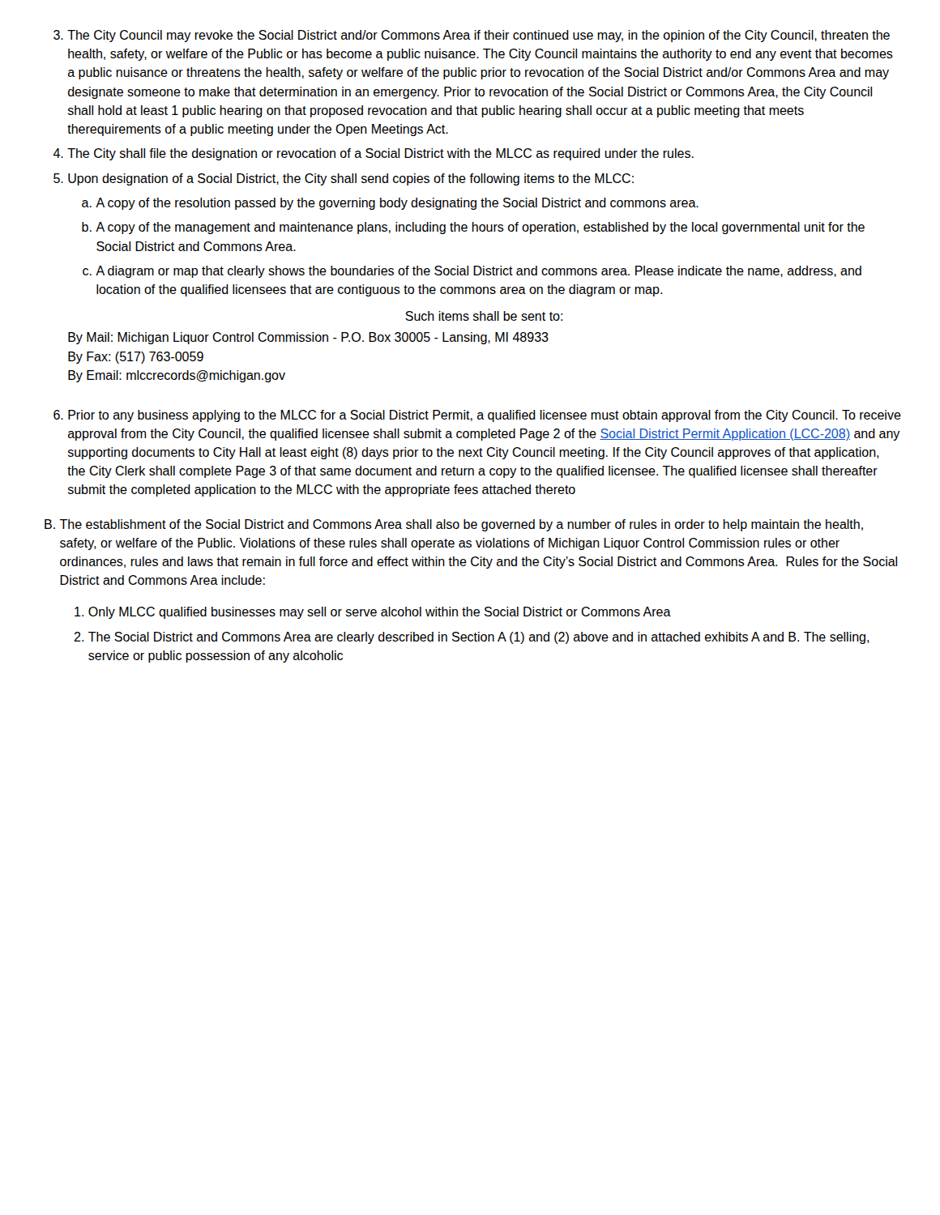The City Council may revoke the Social District and/or Commons Area if their continued use may, in the opinion of the City Council, threaten the health, safety, or welfare of the Public or has become a public nuisance. The City Council maintains the authority to end any event that becomes a public nuisance or threatens the health, safety or welfare of the public prior to revocation of the Social District and/or Commons Area and may designate someone to make that determination in an emergency. Prior to revocation of the Social District or Commons Area, the City Council shall hold at least 1 public hearing on that proposed revocation and that public hearing shall occur at a public meeting that meets therequirements of a public meeting under the Open Meetings Act.
The City shall file the designation or revocation of a Social District with the MLCC as required under the rules.
Upon designation of a Social District, the City shall send copies of the following items to the MLCC:
A copy of the resolution passed by the governing body designating the Social District and commons area.
A copy of the management and maintenance plans, including the hours of operation, established by the local governmental unit for the Social District and Commons Area.
A diagram or map that clearly shows the boundaries of the Social District and commons area. Please indicate the name, address, and location of the qualified licensees that are contiguous to the commons area on the diagram or map.
Such items shall be sent to:
By Mail: Michigan Liquor Control Commission - P.O. Box 30005 - Lansing, MI 48933
By Fax: (517) 763-0059
By Email: mlccrecords@michigan.gov
Prior to any business applying to the MLCC for a Social District Permit, a qualified licensee must obtain approval from the City Council. To receive approval from the City Council, the qualified licensee shall submit a completed Page 2 of the Social District Permit Application (LCC-208) and any supporting documents to City Hall at least eight (8) days prior to the next City Council meeting. If the City Council approves of that application, the City Clerk shall complete Page 3 of that same document and return a copy to the qualified licensee. The qualified licensee shall thereafter submit the completed application to the MLCC with the appropriate fees attached thereto
The establishment of the Social District and Commons Area shall also be governed by a number of rules in order to help maintain the health, safety, or welfare of the Public. Violations of these rules shall operate as violations of Michigan Liquor Control Commission rules or other ordinances, rules and laws that remain in full force and effect within the City and the City’s Social District and Commons Area. Rules for the Social District and Commons Area include:
Only MLCC qualified businesses may sell or serve alcohol within the Social District or Commons Area
The Social District and Commons Area are clearly described in Section A (1) and (2) above and in attached exhibits A and B. The selling, service or public possession of any alcoholic